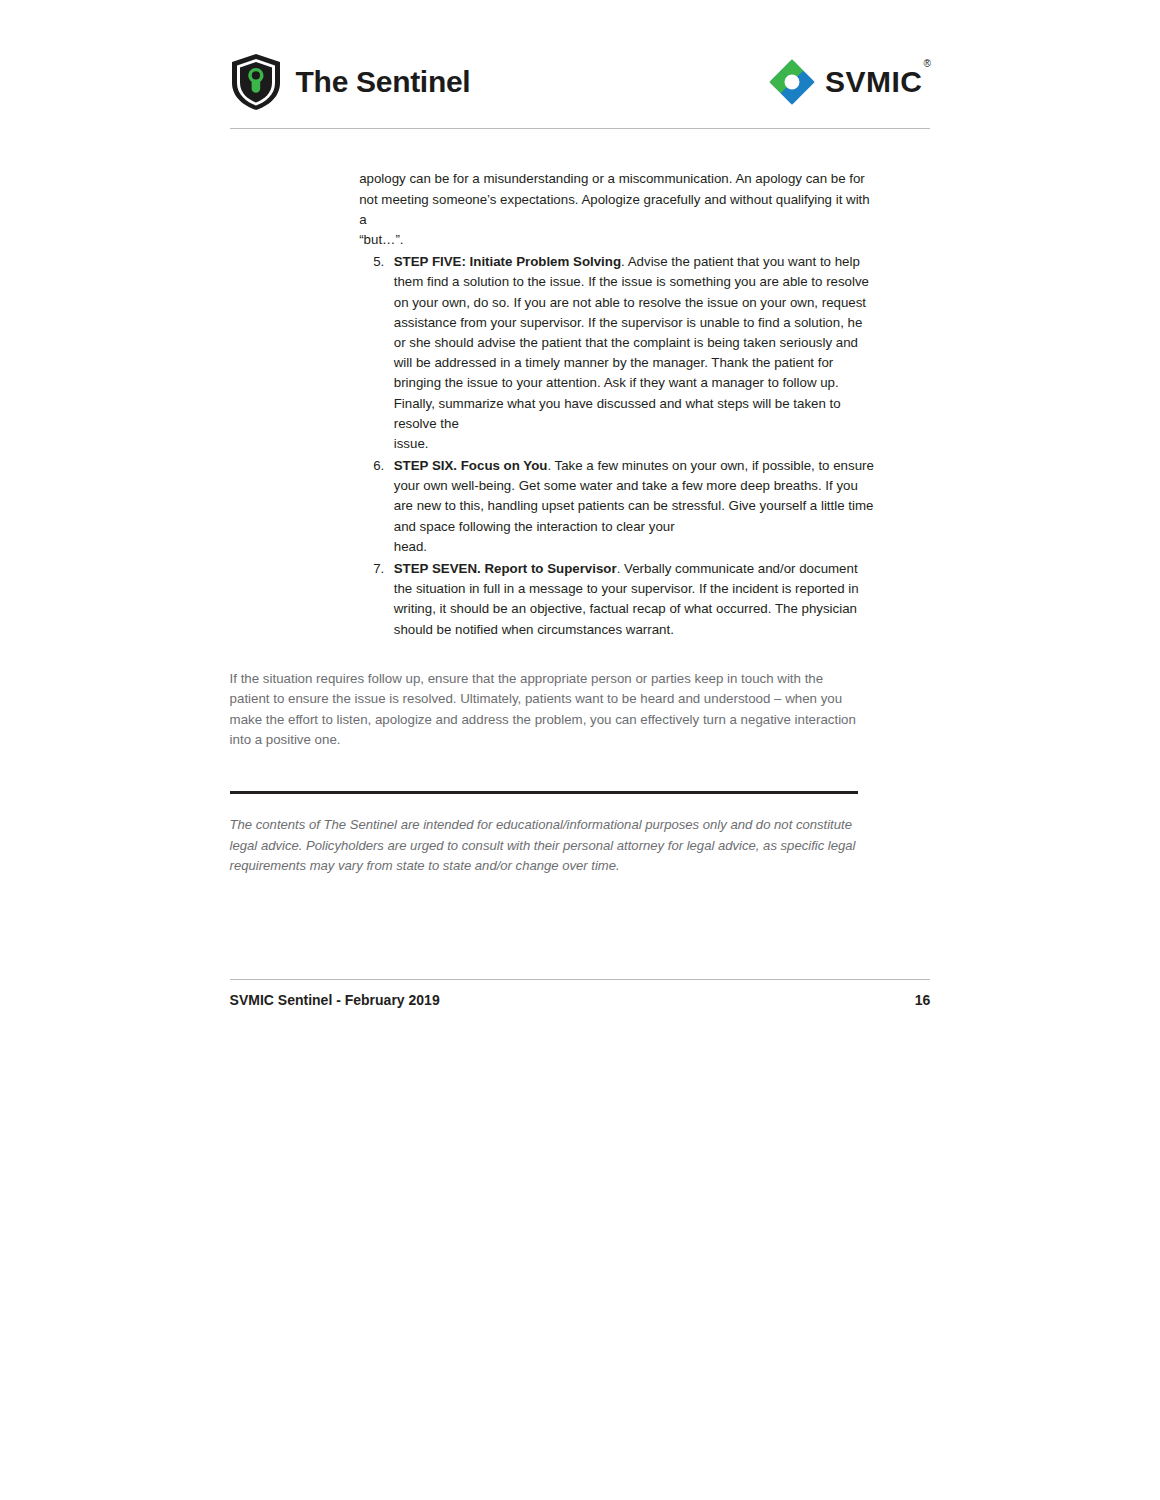The Sentinel
SVMIC®
apology can be for a misunderstanding or a miscommunication. An apology can be for not meeting someone’s expectations. Apologize gracefully and without qualifying it with a
“but…”.
STEP FIVE: Initiate Problem Solving. Advise the patient that you want to help them find a solution to the issue. If the issue is something you are able to resolve on your own, do so. If you are not able to resolve the issue on your own, request assistance from your supervisor. If the supervisor is unable to find a solution, he or she should advise the patient that the complaint is being taken seriously and will be addressed in a timely manner by the manager. Thank the patient for bringing the issue to your attention. Ask if they want a manager to follow up. Finally, summarize what you have discussed and what steps will be taken to resolve the
issue.
STEP SIX. Focus on You. Take a few minutes on your own, if possible, to ensure your own well-being. Get some water and take a few more deep breaths. If you are new to this, handling upset patients can be stressful. Give yourself a little time and space following the interaction to clear your
head.
STEP SEVEN. Report to Supervisor. Verbally communicate and/or document the situation in full in a message to your supervisor. If the incident is reported in writing, it should be an objective, factual recap of what occurred. The physician should be notified when circumstances warrant.
If the situation requires follow up, ensure that the appropriate person or parties keep in touch with the patient to ensure the issue is resolved. Ultimately, patients want to be heard and understood – when you make the effort to listen, apologize and address the problem, you can effectively turn a negative interaction into a positive one.
The contents of The Sentinel are intended for educational/informational purposes only and do not constitute legal advice. Policyholders are urged to consult with their personal attorney for legal advice, as specific legal requirements may vary from state to state and/or change over time.
SVMIC Sentinel - February 2019 16